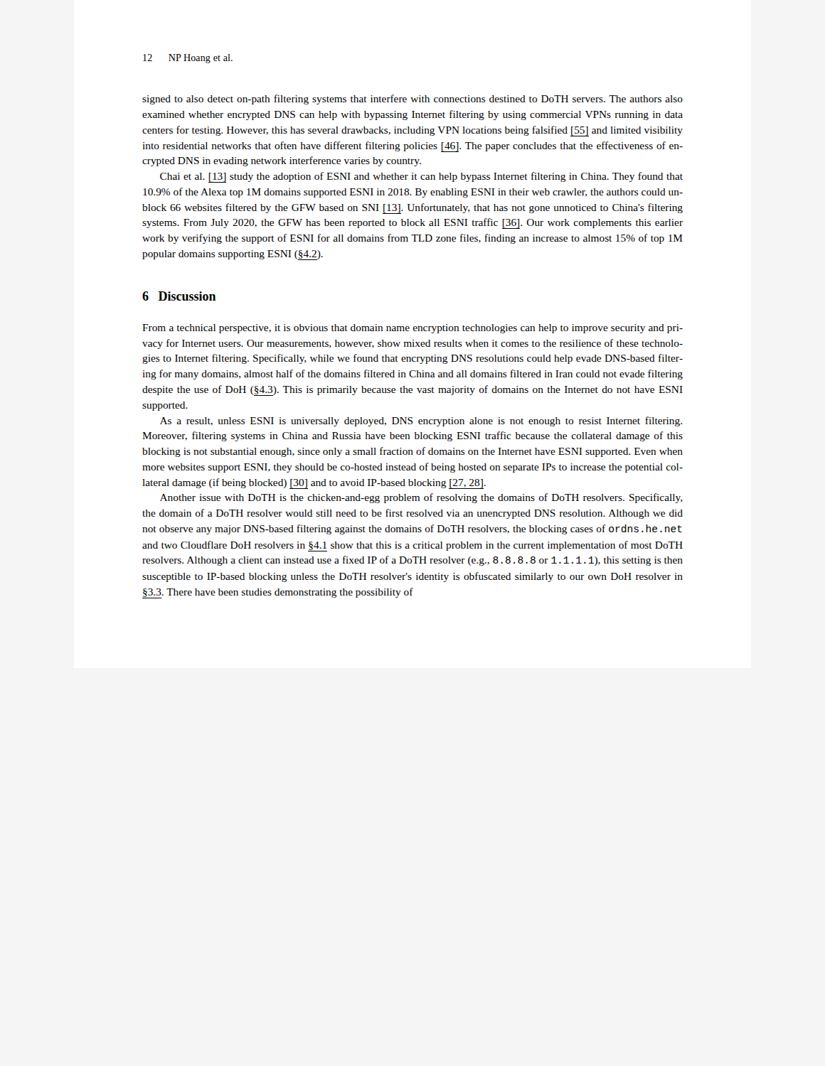12 NP Hoang et al.
signed to also detect on-path filtering systems that interfere with connections destined to DoTH servers. The authors also examined whether encrypted DNS can help with bypassing Internet filtering by using commercial VPNs running in data centers for testing. However, this has several drawbacks, including VPN locations being falsified [55] and limited visibility into residential networks that often have different filtering policies [46]. The paper concludes that the effectiveness of encrypted DNS in evading network interference varies by country.
Chai et al. [13] study the adoption of ESNI and whether it can help bypass Internet filtering in China. They found that 10.9% of the Alexa top 1M domains supported ESNI in 2018. By enabling ESNI in their web crawler, the authors could unblock 66 websites filtered by the GFW based on SNI [13]. Unfortunately, that has not gone unnoticed to China's filtering systems. From July 2020, the GFW has been reported to block all ESNI traffic [36]. Our work complements this earlier work by verifying the support of ESNI for all domains from TLD zone files, finding an increase to almost 15% of top 1M popular domains supporting ESNI (§4.2).
6 Discussion
From a technical perspective, it is obvious that domain name encryption technologies can help to improve security and privacy for Internet users. Our measurements, however, show mixed results when it comes to the resilience of these technologies to Internet filtering. Specifically, while we found that encrypting DNS resolutions could help evade DNS-based filtering for many domains, almost half of the domains filtered in China and all domains filtered in Iran could not evade filtering despite the use of DoH (§4.3). This is primarily because the vast majority of domains on the Internet do not have ESNI supported.
As a result, unless ESNI is universally deployed, DNS encryption alone is not enough to resist Internet filtering. Moreover, filtering systems in China and Russia have been blocking ESNI traffic because the collateral damage of this blocking is not substantial enough, since only a small fraction of domains on the Internet have ESNI supported. Even when more websites support ESNI, they should be co-hosted instead of being hosted on separate IPs to increase the potential collateral damage (if being blocked) [30] and to avoid IP-based blocking [27, 28].
Another issue with DoTH is the chicken-and-egg problem of resolving the domains of DoTH resolvers. Specifically, the domain of a DoTH resolver would still need to be first resolved via an unencrypted DNS resolution. Although we did not observe any major DNS-based filtering against the domains of DoTH resolvers, the blocking cases of ordns.he.net and two Cloudflare DoH resolvers in §4.1 show that this is a critical problem in the current implementation of most DoTH resolvers. Although a client can instead use a fixed IP of a DoTH resolver (e.g., 8.8.8.8 or 1.1.1.1), this setting is then susceptible to IP-based blocking unless the DoTH resolver's identity is obfuscated similarly to our own DoH resolver in §3.3. There have been studies demonstrating the possibility of